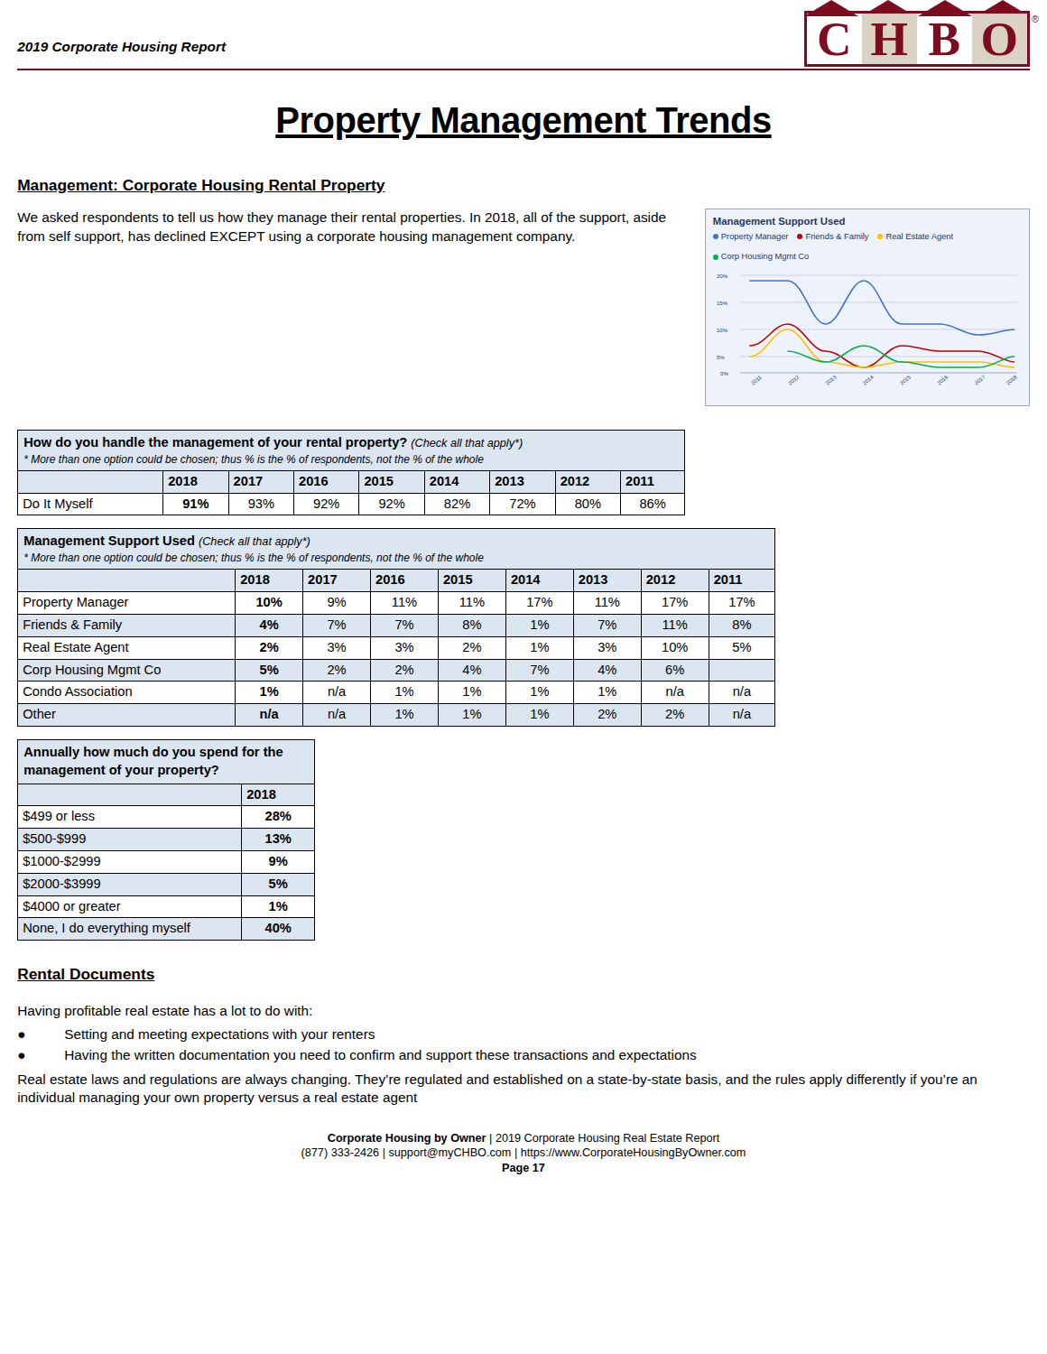2019 Corporate Housing Report
CHBO
®
Property Management Trends
Management: Corporate Housing Rental Property
We asked respondents to tell us how they manage their rental properties. In 2018, all of the support, aside from self support, has declined EXCEPT using a corporate housing management company.
Management Support Used
Property Manager Friends & Family Real Estate Agent Corp Housing Mgmt Co
20% 15% 10% 5% 0% 2011 2012 2013 2014 2015 2016 2017 2018
How do you handle the management of your rental property? (Check all that apply*) * More than one option could be chosen; thus % is the % of respondents, not the % of the whole
| | 2018 | 2017 | 2016 | 2015 | 2014 | 2013 | 2012 | 2011 |
| Do It Myself | 91% | 93% | 92% | 92% | 82% | 72% | 80% | 86% |
Management Support Used (Check all that apply*) * More than one option could be chosen; thus % is the % of respondents, not the % of the whole
| | 2018 | 2017 | 2016 | 2015 | 2014 | 2013 | 2012 | 2011 |
| Property Manager | 10% | 9% | 11% | 11% | 17% | 11% | 17% | 17% |
| Friends & Family | 4% | 7% | 7% | 8% | 1% | 7% | 11% | 8% |
| Real Estate Agent | 2% | 3% | 3% | 2% | 1% | 3% | 10% | 5% |
| Corp Housing Mgmt Co | 5% | 2% | 2% | 4% | 7% | 4% | 6% | |
| Condo Association | 1% | n/a | 1% | 1% | 1% | 1% | n/a | n/a |
| Other | n/a | n/a | 1% | 1% | 1% | 2% | 2% | n/a |
Annually how much do you spend for the management of your property?
| | 2018 |
| $499 or less | 28% |
| $500-$999 | 13% |
| $1000-$2999 | 9% |
| $2000-$3999 | 5% |
| $4000 or greater | 1% |
| None, I do everything myself | 40% |
Rental Documents
Having profitable real estate has a lot to do with:
●Setting and meeting expectations with your renters
●Having the written documentation you need to confirm and support these transactions and expectations
Real estate laws and regulations are always changing. They’re regulated and established on a state-by-state basis, and the rules apply differently if you’re an individual managing your own property versus a real estate agent
Corporate Housing by Owner | 2019 Corporate Housing Real Estate Report
(877) 333-2426 | support@myCHBO.com | https://www.CorporateHousingByOwner.com
Page 17